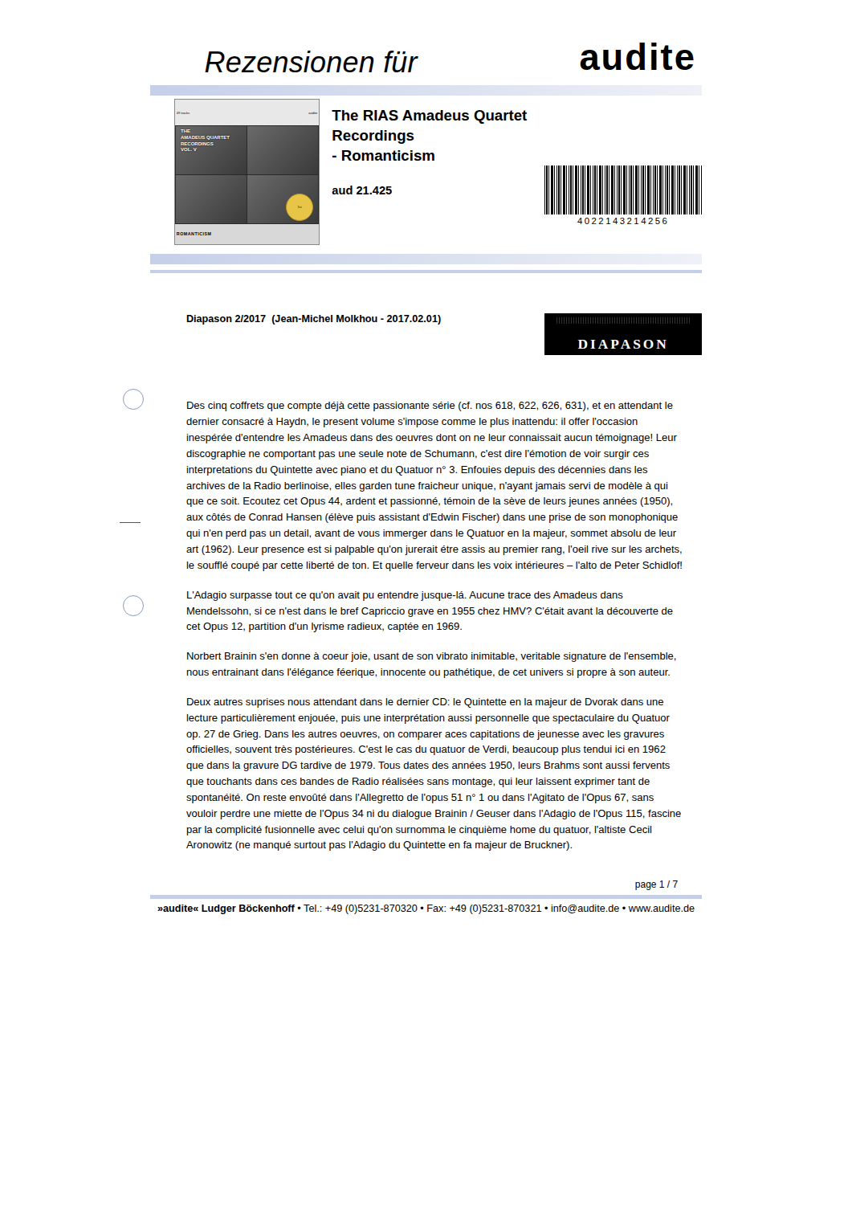Rezensionen für
audite
49 tracks audite
ROMANTICISM
THE
AMADEUS QUARTET
RECORDINGS
VOL. V
1st
The RIAS Amadeus Quartet Recordings
- Romanticism
aud 21.425
4022143214256
Diapason 2/2017 (Jean-Michel Molkhou - 2017.02.01)
Des cinq coffrets que compte déjà cette passionante série (cf. nos 618, 622, 626, 631), et en attendant le dernier consacré à Haydn, le present volume s'impose comme le plus inattendu: il offer l'occasion inespérée d'entendre les Amadeus dans des oeuvres dont on ne leur connaissait aucun témoignage! Leur discographie ne comportant pas une seule note de Schumann, c'est dire l'émotion de voir surgir ces interpretations du Quintette avec piano et du Quatuor n° 3. Enfouies depuis des décennies dans les archives de la Radio berlinoise, elles garden tune fraicheur unique, n'ayant jamais servi de modèle à qui que ce soit. Ecoutez cet Opus 44, ardent et passionné, témoin de la sève de leurs jeunes années (1950), aux côtés de Conrad Hansen (élève puis assistant d'Edwin Fischer) dans une prise de son monophonique qui n'en perd pas un detail, avant de vous immerger dans le Quatuor en la majeur, sommet absolu de leur art (1962). Leur presence est si palpable qu'on jurerait étre assis au premier rang, l'oeil rive sur les archets, le soufflé coupé par cette liberté de ton. Et quelle ferveur dans les voix intérieures – l'alto de Peter Schidlof!
L'Adagio surpasse tout ce qu'on avait pu entendre jusque-lá. Aucune trace des Amadeus dans Mendelssohn, si ce n'est dans le bref Capriccio grave en 1955 chez HMV? C'était avant la découverte de cet Opus 12, partition d'un lyrisme radieux, captée en 1969.
Norbert Brainin s'en donne à coeur joie, usant de son vibrato inimitable, veritable signature de l'ensemble, nous entrainant dans l'élégance féerique, innocente ou pathétique, de cet univers si propre à son auteur.
Deux autres suprises nous attendant dans le dernier CD: le Quintette en la majeur de Dvorak dans une lecture particulièrement enjouée, puis une interprétation aussi personnelle que spectaculaire du Quatuor op. 27 de Grieg. Dans les autres oeuvres, on comparer aces capitations de jeunesse avec les gravures officielles, souvent très postérieures. C'est le cas du quatuor de Verdi, beaucoup plus tendui ici en 1962 que dans la gravure DG tardive de 1979. Tous dates des années 1950, leurs Brahms sont aussi fervents que touchants dans ces bandes de Radio réalisées sans montage, qui leur laissent exprimer tant de spontanéité. On reste envoûté dans l'Allegretto de l'opus 51 n° 1 ou dans l'Agitato de l'Opus 67, sans vouloir perdre une miette de l'Opus 34 ni du dialogue Brainin / Geuser dans l'Adagio de l'Opus 115, fascine par la complicité fusionnelle avec celui qu'on surnomma le cinquième home du quatuor, l'altiste Cecil Aronowitz (ne manqué surtout pas l'Adagio du Quintette en fa majeur de Bruckner).
page 1 / 7
»audite« Ludger Böckenhoff • Tel.: +49 (0)5231-870320 • Fax: +49 (0)5231-870321 • info@audite.de • www.audite.de